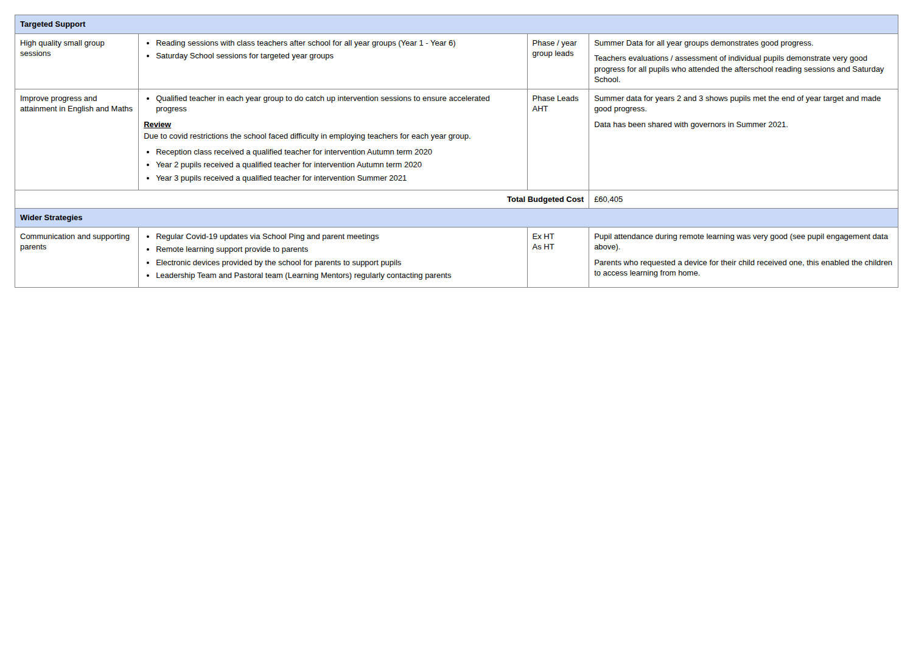| Targeted Support |
| High quality small group sessions | Reading sessions with class teachers after school for all year groups (Year 1 - Year 6) Saturday School sessions for targeted year groups | Phase / year group leads | Summer Data for all year groups demonstrates good progress. Teachers evaluations / assessment of individual pupils demonstrate very good progress for all pupils who attended the afterschool reading sessions and Saturday School. |
| Improve progress and attainment in English and Maths | Qualified teacher in each year group to do catch up intervention sessions to ensure accelerated progress Review Due to covid restrictions the school faced difficulty in employing teachers for each year group. Reception class received a qualified teacher for intervention Autumn term 2020 Year 2 pupils received a qualified teacher for intervention Autumn term 2020 Year 3 pupils received a qualified teacher for intervention Summer 2021 | Phase Leads AHT | Summer data for years 2 and 3 shows pupils met the end of year target and made good progress. Data has been shared with governors in Summer 2021. |
| Total Budgeted Cost | £60,405 |
| Wider Strategies |
| Communication and supporting parents | Regular Covid-19 updates via School Ping and parent meetings Remote learning support provide to parents Electronic devices provided by the school for parents to support pupils Leadership Team and Pastoral team (Learning Mentors) regularly contacting parents | Ex HT As HT | Pupil attendance during remote learning was very good (see pupil engagement data above). Parents who requested a device for their child received one, this enabled the children to access learning from home. |